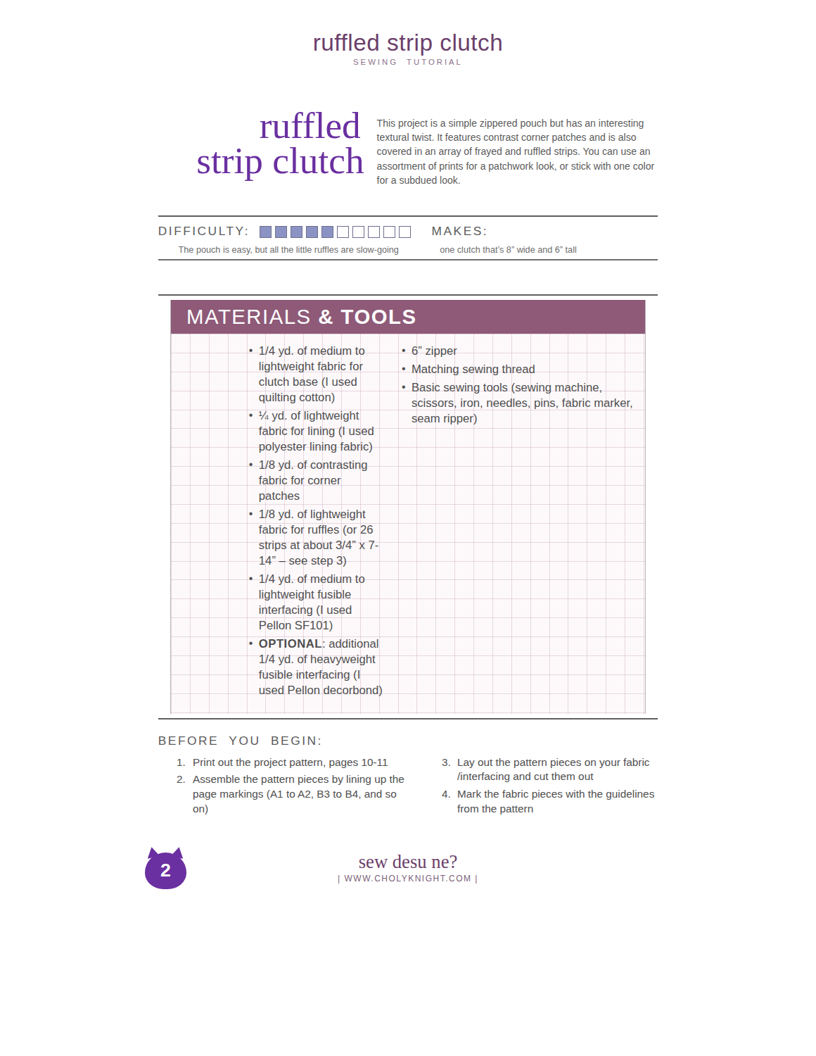ruffled strip clutch
SEWING TUTORIAL
ruffled strip clutch
This project is a simple zippered pouch but has an interesting textural twist. It features contrast corner patches and is also covered in an array of frayed and ruffled strips. You can use an assortment of prints for a patchwork look, or stick with one color for a subdued look.
DIFFICULTY:
The pouch is easy, but all the little ruffles are slow-going
MAKES:
one clutch that’s 8” wide and 6” tall
MATERIALS & TOOLS
1/4 yd. of medium to lightweight fabric for clutch base (I used quilting cotton)
¼ yd. of lightweight fabric for lining (I used polyester lining fabric)
1/8 yd. of contrasting fabric for corner patches
1/8 yd. of lightweight fabric for ruffles (or 26 strips at about 3/4” x 7-14” – see step 3)
1/4 yd. of medium to lightweight fusible interfacing (I used Pellon SF101)
OPTIONAL: additional 1/4 yd. of heavyweight fusible interfacing (I used Pellon decorbond)
6” zipper
Matching sewing thread
Basic sewing tools (sewing machine, scissors, iron, needles, pins, fabric marker, seam ripper)
BEFORE YOU BEGIN:
Print out the project pattern, pages 10-11
Assemble the pattern pieces by lining up the page markings (A1 to A2, B3 to B4, and so on)
Lay out the pattern pieces on your fabric /interfacing and cut them out
Mark the fabric pieces with the guidelines from the pattern
sew desu ne?
| WWW.CHOLYKNIGHT.COM |
2